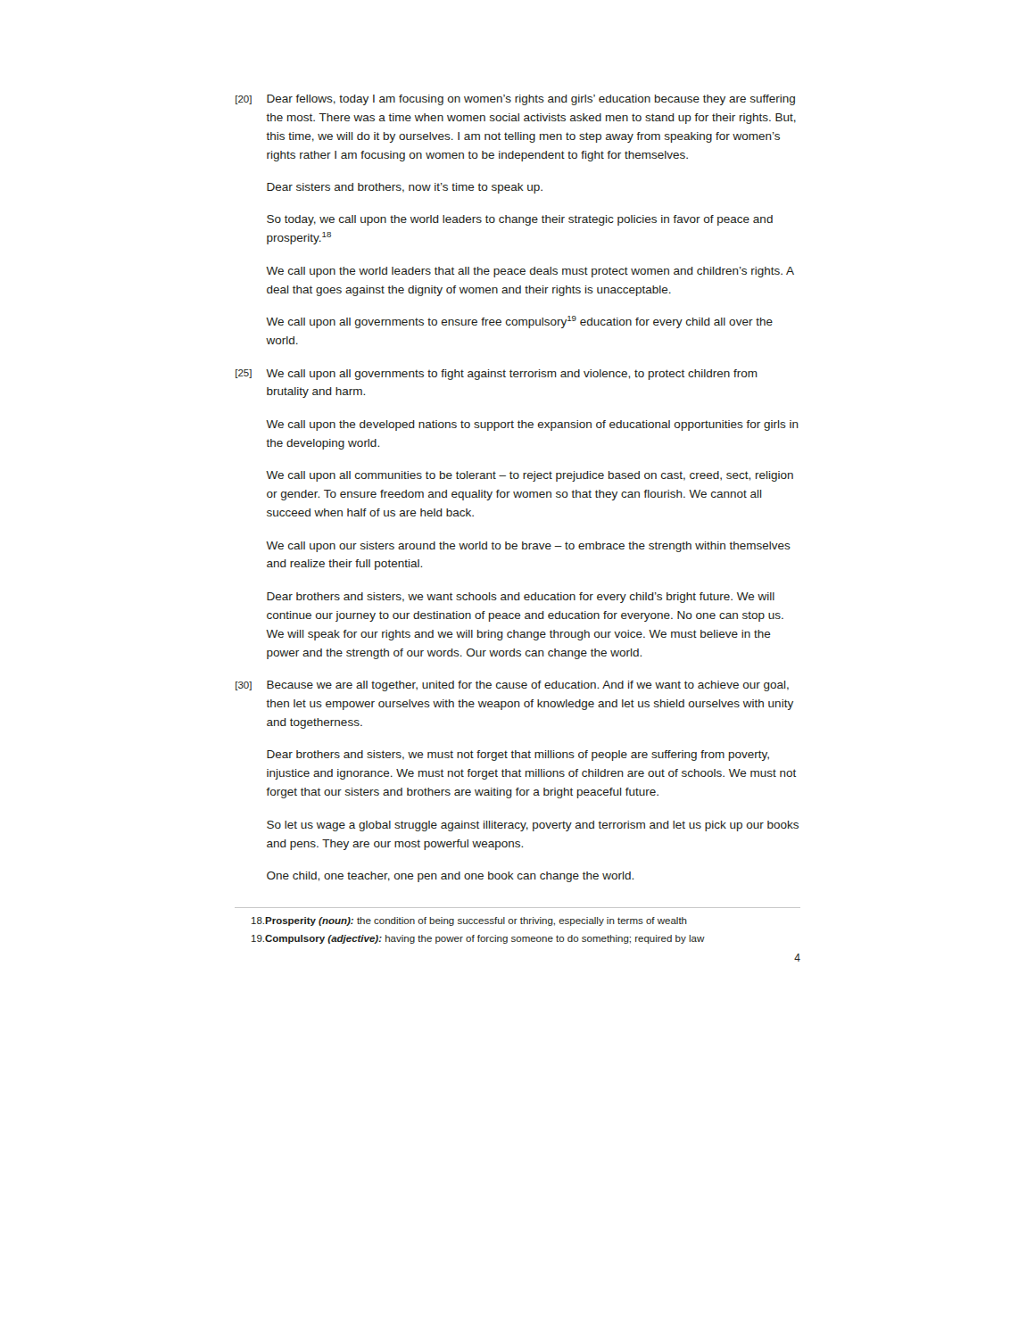[20]
Dear fellows, today I am focusing on women’s rights and girls’ education because they are suffering the most. There was a time when women social activists asked men to stand up for their rights. But, this time, we will do it by ourselves. I am not telling men to step away from speaking for women’s rights rather I am focusing on women to be independent to fight for themselves.
Dear sisters and brothers, now it’s time to speak up.
So today, we call upon the world leaders to change their strategic policies in favor of peace and prosperity.18
We call upon the world leaders that all the peace deals must protect women and children’s rights. A deal that goes against the dignity of women and their rights is unacceptable.
We call upon all governments to ensure free compulsory19 education for every child all over the world.
[25]
We call upon all governments to fight against terrorism and violence, to protect children from brutality and harm.
We call upon the developed nations to support the expansion of educational opportunities for girls in the developing world.
We call upon all communities to be tolerant – to reject prejudice based on cast, creed, sect, religion or gender. To ensure freedom and equality for women so that they can flourish. We cannot all succeed when half of us are held back.
We call upon our sisters around the world to be brave – to embrace the strength within themselves and realize their full potential.
Dear brothers and sisters, we want schools and education for every child’s bright future. We will continue our journey to our destination of peace and education for everyone. No one can stop us. We will speak for our rights and we will bring change through our voice. We must believe in the power and the strength of our words. Our words can change the world.
[30]
Because we are all together, united for the cause of education. And if we want to achieve our goal, then let us empower ourselves with the weapon of knowledge and let us shield ourselves with unity and togetherness.
Dear brothers and sisters, we must not forget that millions of people are suffering from poverty, injustice and ignorance. We must not forget that millions of children are out of schools. We must not forget that our sisters and brothers are waiting for a bright peaceful future.
So let us wage a global struggle against illiteracy, poverty and terrorism and let us pick up our books and pens. They are our most powerful weapons.
One child, one teacher, one pen and one book can change the world.
18. Prosperity (noun): the condition of being successful or thriving, especially in terms of wealth
19. Compulsory (adjective): having the power of forcing someone to do something; required by law
4